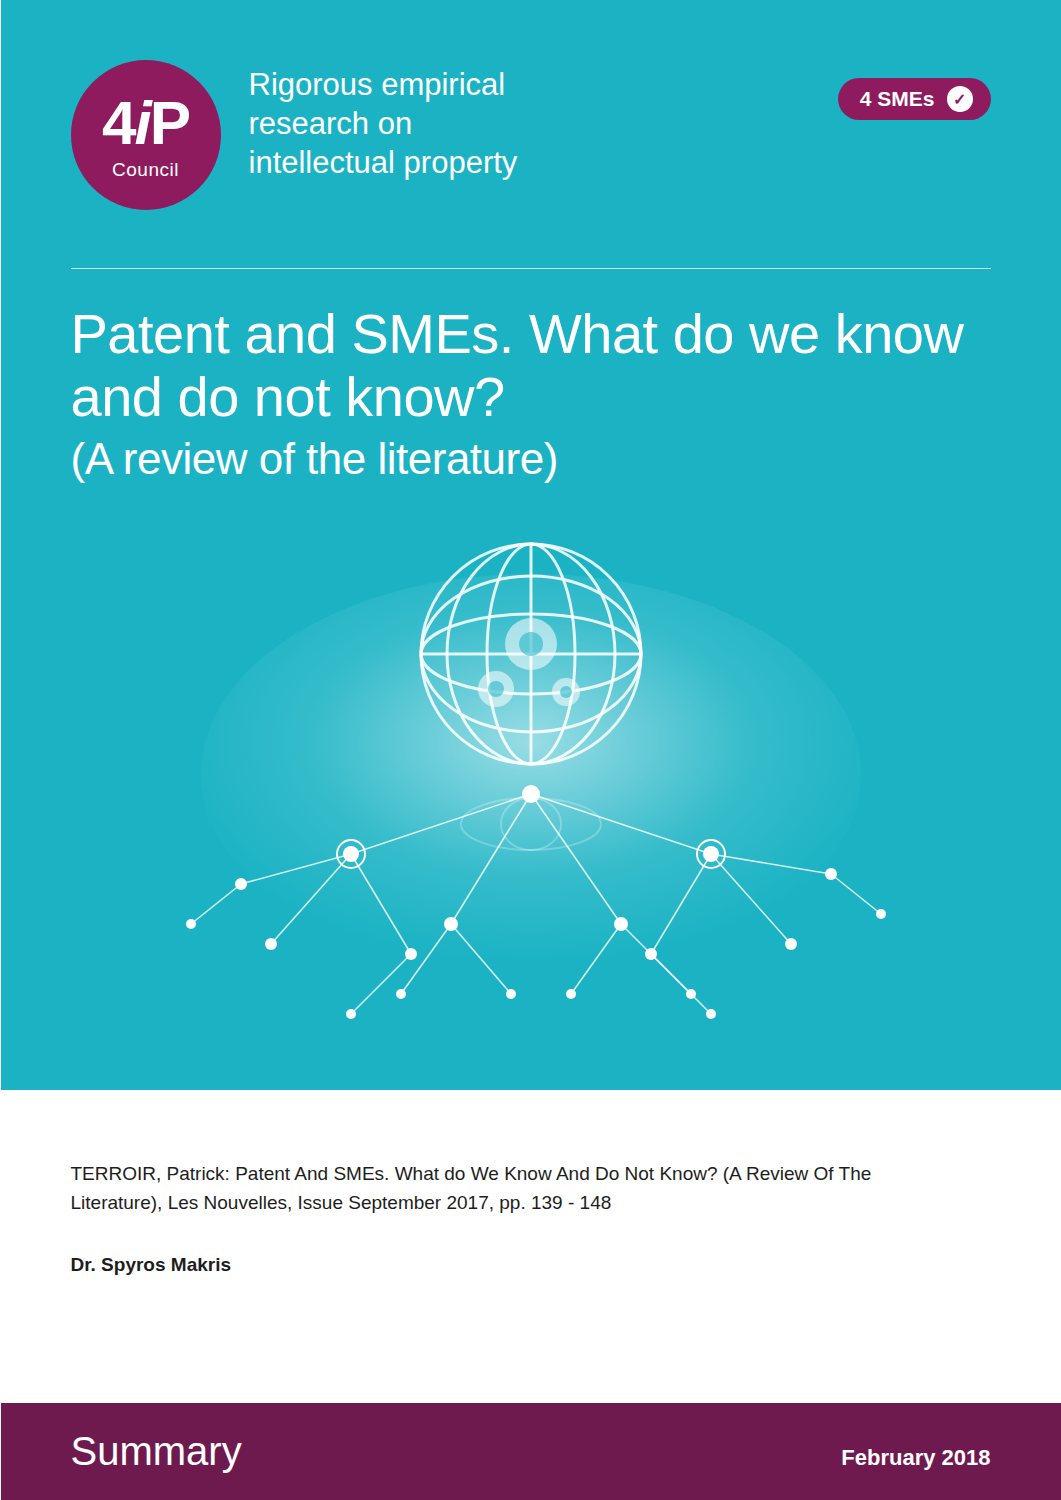4 SMEs✓
4 i P Council
Rigorous empirical
research on
intellectual property
Patent and SMEs. What do we know and do not know? (A review of the literature)
TERROIR, Patrick: Patent And SMEs. What do We Know And Do Not Know? (A Review Of The Literature), Les Nouvelles, Issue September 2017, pp. 139 - 148
Dr. Spyros Makris
Summary February 2018